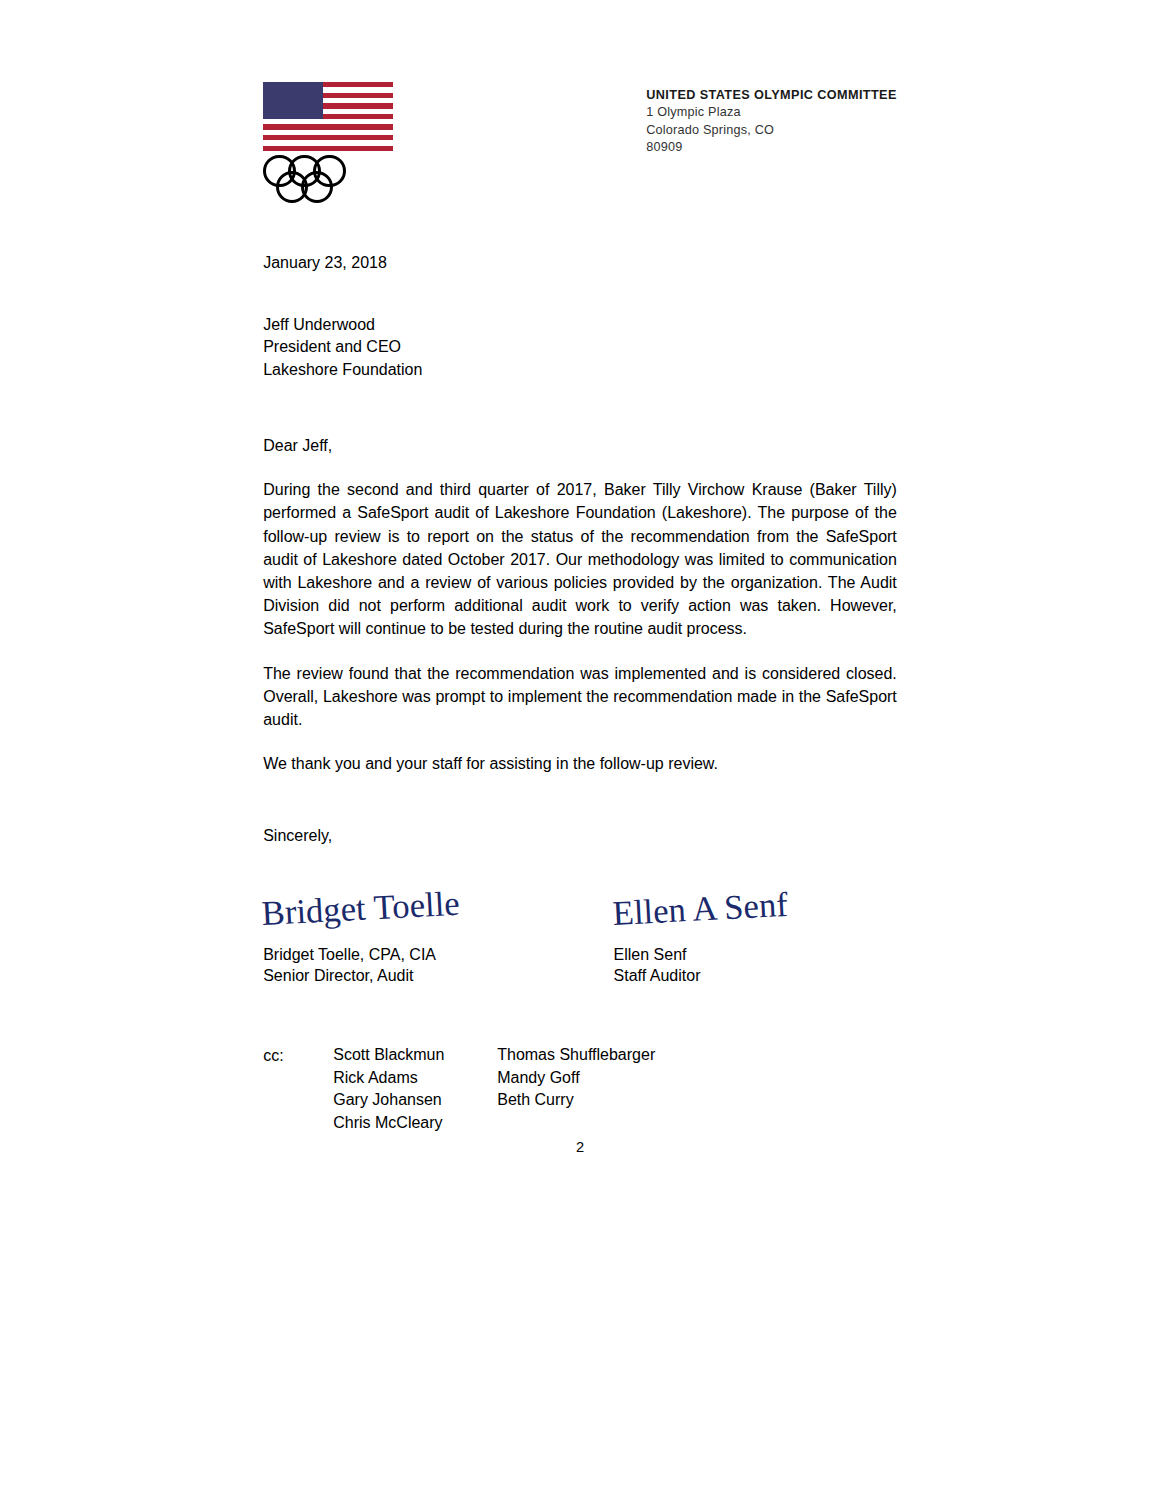UNITED STATES OLYMPIC COMMITTEE
1 Olympic Plaza
Colorado Springs, CO
80909
January 23, 2018
Jeff Underwood
President and CEO
Lakeshore Foundation
Dear Jeff,
During the second and third quarter of 2017, Baker Tilly Virchow Krause (Baker Tilly) performed a SafeSport audit of Lakeshore Foundation (Lakeshore). The purpose of the follow-up review is to report on the status of the recommendation from the SafeSport audit of Lakeshore dated October 2017. Our methodology was limited to communication with Lakeshore and a review of various policies provided by the organization. The Audit Division did not perform additional audit work to verify action was taken. However, SafeSport will continue to be tested during the routine audit process.
The review found that the recommendation was implemented and is considered closed. Overall, Lakeshore was prompt to implement the recommendation made in the SafeSport audit.
We thank you and your staff for assisting in the follow-up review.
Sincerely,
Bridget Toelle
Ellen A Senf
Bridget Toelle, CPA, CIA
Senior Director, Audit
Ellen Senf
Staff Auditor
cc:
Scott Blackmun
Rick Adams
Gary Johansen
Chris McCleary
Thomas Shufflebarger
Mandy Goff
Beth Curry
2